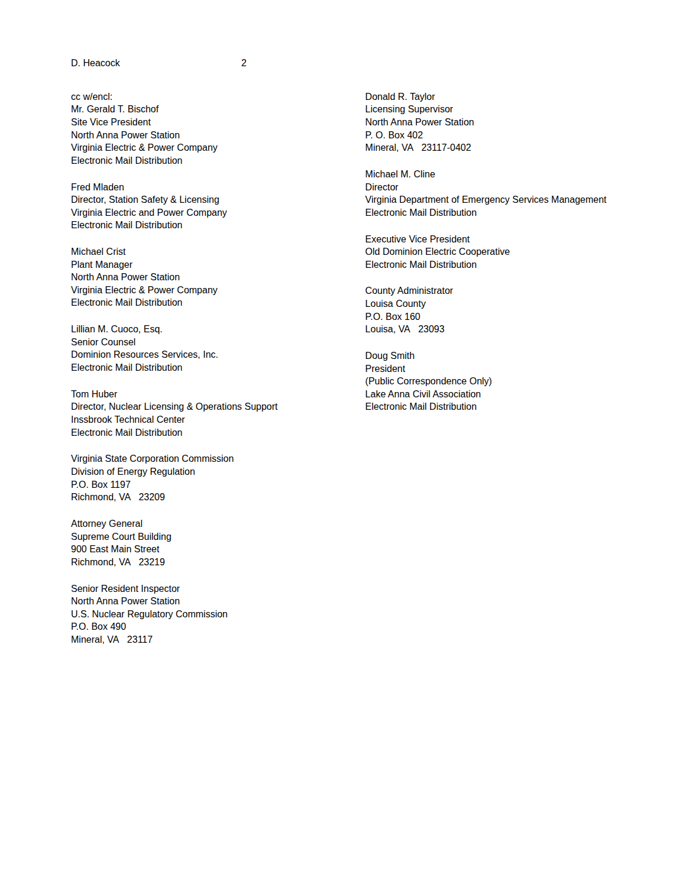D. Heacock
2
cc w/encl:
Mr. Gerald T. Bischof
Site Vice President
North Anna Power Station
Virginia Electric & Power Company
Electronic Mail Distribution
Fred Mladen
Director, Station Safety & Licensing
Virginia Electric and Power Company
Electronic Mail Distribution
Michael Crist
Plant Manager
North Anna Power Station
Virginia Electric & Power Company
Electronic Mail Distribution
Lillian M. Cuoco, Esq.
Senior Counsel
Dominion Resources Services, Inc.
Electronic Mail Distribution
Tom Huber
Director, Nuclear Licensing & Operations Support
Inssbrook Technical Center
Electronic Mail Distribution
Virginia State Corporation Commission
Division of Energy Regulation
P.O. Box 1197
Richmond, VA 23209
Attorney General
Supreme Court Building
900 East Main Street
Richmond, VA 23219
Senior Resident Inspector
North Anna Power Station
U.S. Nuclear Regulatory Commission
P.O. Box 490
Mineral, VA 23117
Donald R. Taylor
Licensing Supervisor
North Anna Power Station
P. O. Box 402
Mineral, VA 23117-0402
Michael M. Cline
Director
Virginia Department of Emergency Services Management
Electronic Mail Distribution
Executive Vice President
Old Dominion Electric Cooperative
Electronic Mail Distribution
County Administrator
Louisa County
P.O. Box 160
Louisa, VA 23093
Doug Smith
President
(Public Correspondence Only)
Lake Anna Civil Association
Electronic Mail Distribution